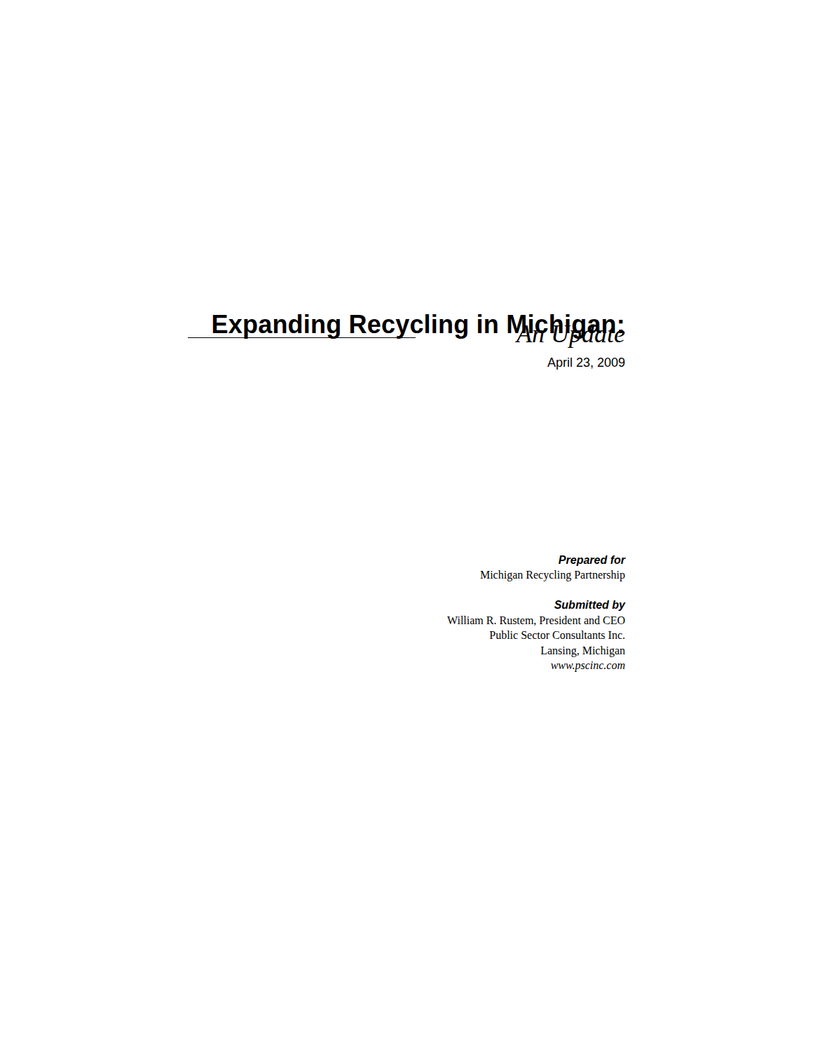Expanding Recycling in Michigan:
An Update
April 23, 2009
Prepared for
Michigan Recycling Partnership
Submitted by
William R. Rustem, President and CEO
Public Sector Consultants Inc.
Lansing, Michigan
www.pscinc.com